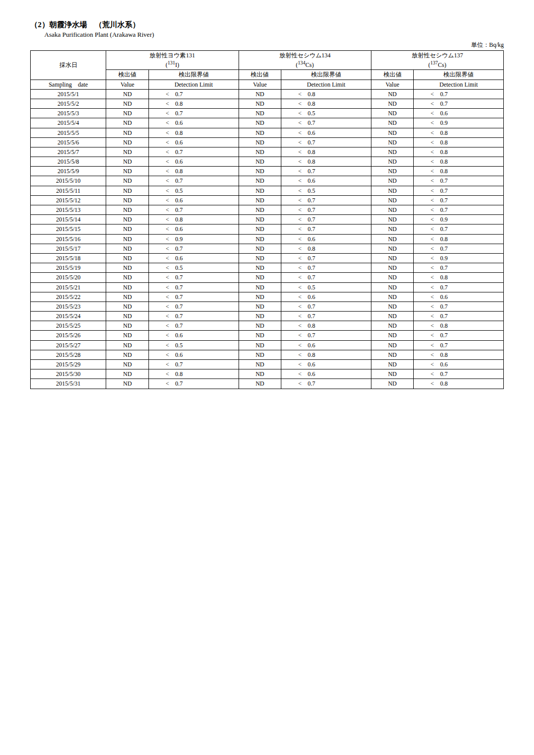（2）朝霞浄水場　（荒川水系）
Asaka Purification Plant (Arakawa River)
単位：Bq/kg
| 採水日 | 放射性ヨウ素131 ( 131 I) | 放射性セシウム134 ( 134 Cs) | 放射性セシウム137 ( 137 Cs) |
| --- | --- | --- | --- |
| 検出値 | 検出限界値 | 検出値 | 検出限界値 | 検出値 | 検出限界値 |
| Sampling date | Value | Detection Limit | Value | Detection Limit | Value | Detection Limit |
| 2015/5/1 | ND | < 0.7 | ND | < 0.8 | ND | < 0.7 |
| 2015/5/2 | ND | < 0.8 | ND | < 0.8 | ND | < 0.7 |
| 2015/5/3 | ND | < 0.7 | ND | < 0.5 | ND | < 0.6 |
| 2015/5/4 | ND | < 0.6 | ND | < 0.7 | ND | < 0.9 |
| 2015/5/5 | ND | < 0.8 | ND | < 0.6 | ND | < 0.8 |
| 2015/5/6 | ND | < 0.6 | ND | < 0.7 | ND | < 0.8 |
| 2015/5/7 | ND | < 0.7 | ND | < 0.8 | ND | < 0.8 |
| 2015/5/8 | ND | < 0.6 | ND | < 0.8 | ND | < 0.8 |
| 2015/5/9 | ND | < 0.8 | ND | < 0.7 | ND | < 0.8 |
| 2015/5/10 | ND | < 0.7 | ND | < 0.6 | ND | < 0.7 |
| 2015/5/11 | ND | < 0.5 | ND | < 0.5 | ND | < 0.7 |
| 2015/5/12 | ND | < 0.6 | ND | < 0.7 | ND | < 0.7 |
| 2015/5/13 | ND | < 0.7 | ND | < 0.7 | ND | < 0.7 |
| 2015/5/14 | ND | < 0.8 | ND | < 0.7 | ND | < 0.9 |
| 2015/5/15 | ND | < 0.6 | ND | < 0.7 | ND | < 0.7 |
| 2015/5/16 | ND | < 0.9 | ND | < 0.6 | ND | < 0.8 |
| 2015/5/17 | ND | < 0.7 | ND | < 0.8 | ND | < 0.7 |
| 2015/5/18 | ND | < 0.6 | ND | < 0.7 | ND | < 0.9 |
| 2015/5/19 | ND | < 0.5 | ND | < 0.7 | ND | < 0.7 |
| 2015/5/20 | ND | < 0.7 | ND | < 0.7 | ND | < 0.8 |
| 2015/5/21 | ND | < 0.7 | ND | < 0.5 | ND | < 0.7 |
| 2015/5/22 | ND | < 0.7 | ND | < 0.6 | ND | < 0.6 |
| 2015/5/23 | ND | < 0.7 | ND | < 0.7 | ND | < 0.7 |
| 2015/5/24 | ND | < 0.7 | ND | < 0.7 | ND | < 0.7 |
| 2015/5/25 | ND | < 0.7 | ND | < 0.8 | ND | < 0.8 |
| 2015/5/26 | ND | < 0.6 | ND | < 0.7 | ND | < 0.7 |
| 2015/5/27 | ND | < 0.5 | ND | < 0.6 | ND | < 0.7 |
| 2015/5/28 | ND | < 0.6 | ND | < 0.8 | ND | < 0.8 |
| 2015/5/29 | ND | < 0.7 | ND | < 0.6 | ND | < 0.6 |
| 2015/5/30 | ND | < 0.8 | ND | < 0.6 | ND | < 0.7 |
| 2015/5/31 | ND | < 0.7 | ND | < 0.7 | ND | < 0.8 |